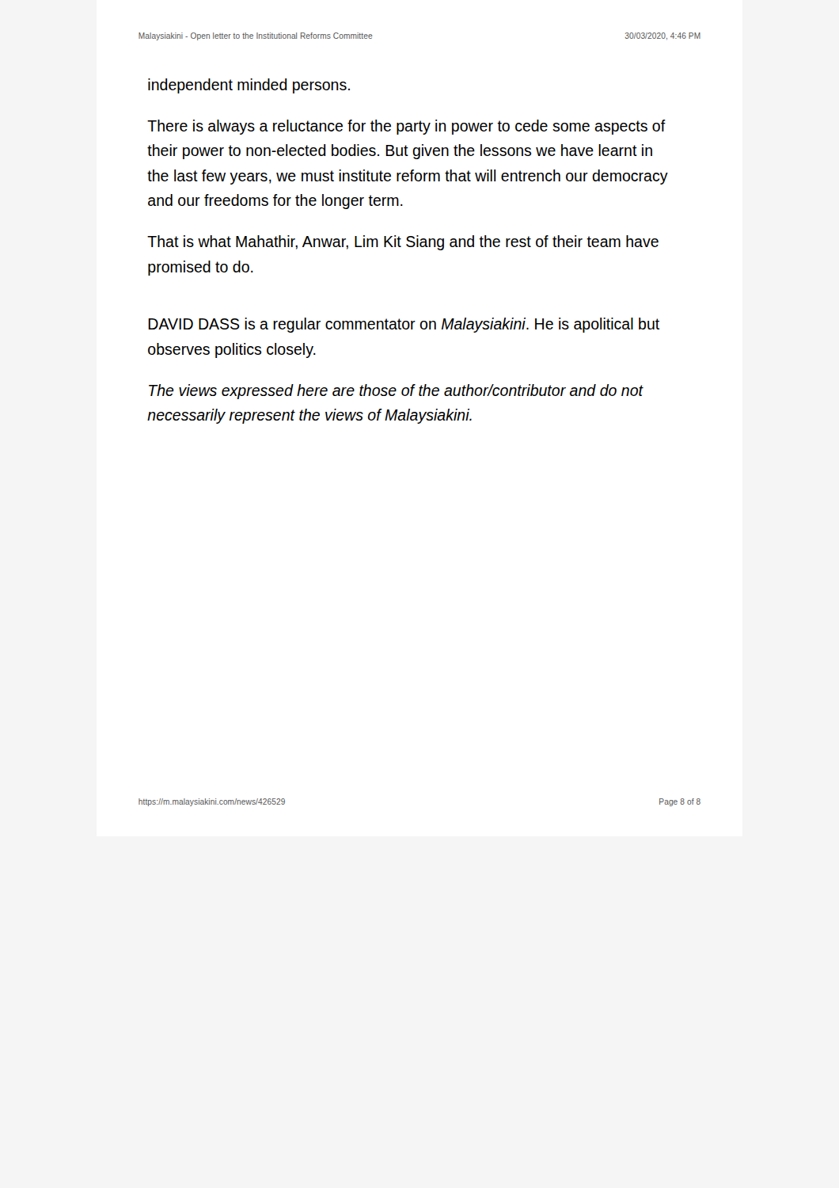Malaysiakini - Open letter to the Institutional Reforms Committee 30/03/2020, 4:46 PM
independent minded persons.
There is always a reluctance for the party in power to cede some aspects of their power to non-elected bodies. But given the lessons we have learnt in the last few years, we must institute reform that will entrench our democracy and our freedoms for the longer term.
That is what Mahathir, Anwar, Lim Kit Siang and the rest of their team have promised to do.
DAVID DASS is a regular commentator on Malaysiakini. He is apolitical but observes politics closely.
The views expressed here are those of the author/contributor and do not necessarily represent the views of Malaysiakini.
https://m.malaysiakini.com/news/426529 Page 8 of 8